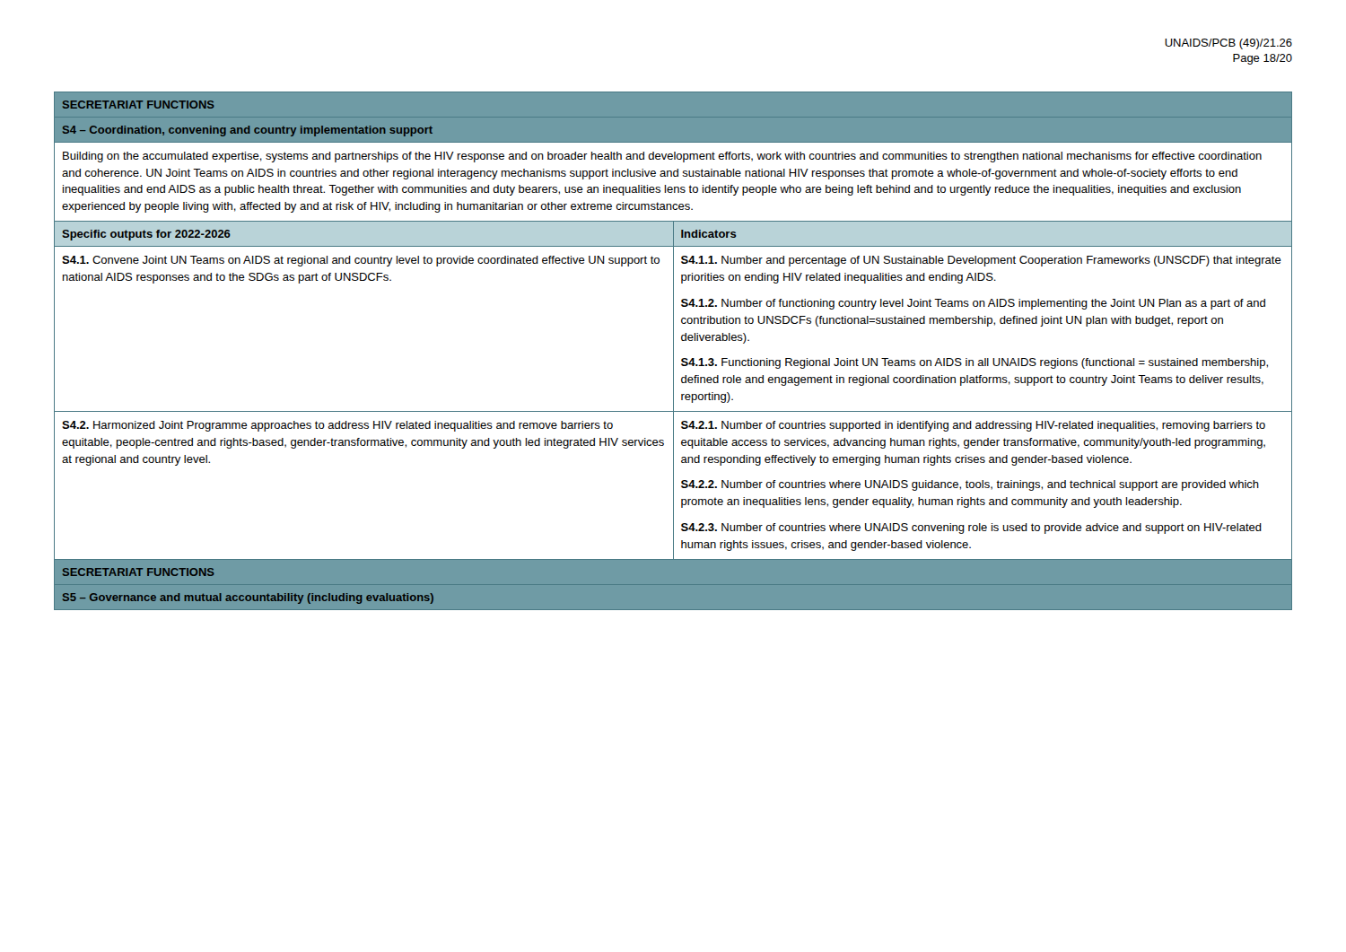UNAIDS/PCB (49)/21.26
Page 18/20
| SECRETARIAT FUNCTIONS |
| S4 – Coordination, convening and country implementation support |
| Building on the accumulated expertise, systems and partnerships of the HIV response and on broader health and development efforts, work with countries and communities to strengthen national mechanisms for effective coordination and coherence. UN Joint Teams on AIDS in countries and other regional interagency mechanisms support inclusive and sustainable national HIV responses that promote a whole-of-government and whole-of-society efforts to end inequalities and end AIDS as a public health threat. Together with communities and duty bearers, use an inequalities lens to identify people who are being left behind and to urgently reduce the inequalities, inequities and exclusion experienced by people living with, affected by and at risk of HIV, including in humanitarian or other extreme circumstances. |
| Specific outputs for 2022-2026 | Indicators |
| S4.1. Convene Joint UN Teams on AIDS at regional and country level to provide coordinated effective UN support to national AIDS responses and to the SDGs as part of UNSDCFs. | S4.1.1. Number and percentage of UN Sustainable Development Cooperation Frameworks (UNSCDF) that integrate priorities on ending HIV related inequalities and ending AIDS. S4.1.2. Number of functioning country level Joint Teams on AIDS implementing the Joint UN Plan as a part of and contribution to UNSDCFs (functional=sustained membership, defined joint UN plan with budget, report on deliverables). S4.1.3. Functioning Regional Joint UN Teams on AIDS in all UNAIDS regions (functional = sustained membership, defined role and engagement in regional coordination platforms, support to country Joint Teams to deliver results, reporting). |
| S4.2. Harmonized Joint Programme approaches to address HIV related inequalities and remove barriers to equitable, people-centred and rights-based, gender-transformative, community and youth led integrated HIV services at regional and country level. | S4.2.1. Number of countries supported in identifying and addressing HIV-related inequalities, removing barriers to equitable access to services, advancing human rights, gender transformative, community/youth-led programming, and responding effectively to emerging human rights crises and gender-based violence. S4.2.2. Number of countries where UNAIDS guidance, tools, trainings, and technical support are provided which promote an inequalities lens, gender equality, human rights and community and youth leadership. S4.2.3. Number of countries where UNAIDS convening role is used to provide advice and support on HIV-related human rights issues, crises, and gender-based violence. |
| SECRETARIAT FUNCTIONS |
| S5 – Governance and mutual accountability (including evaluations) |